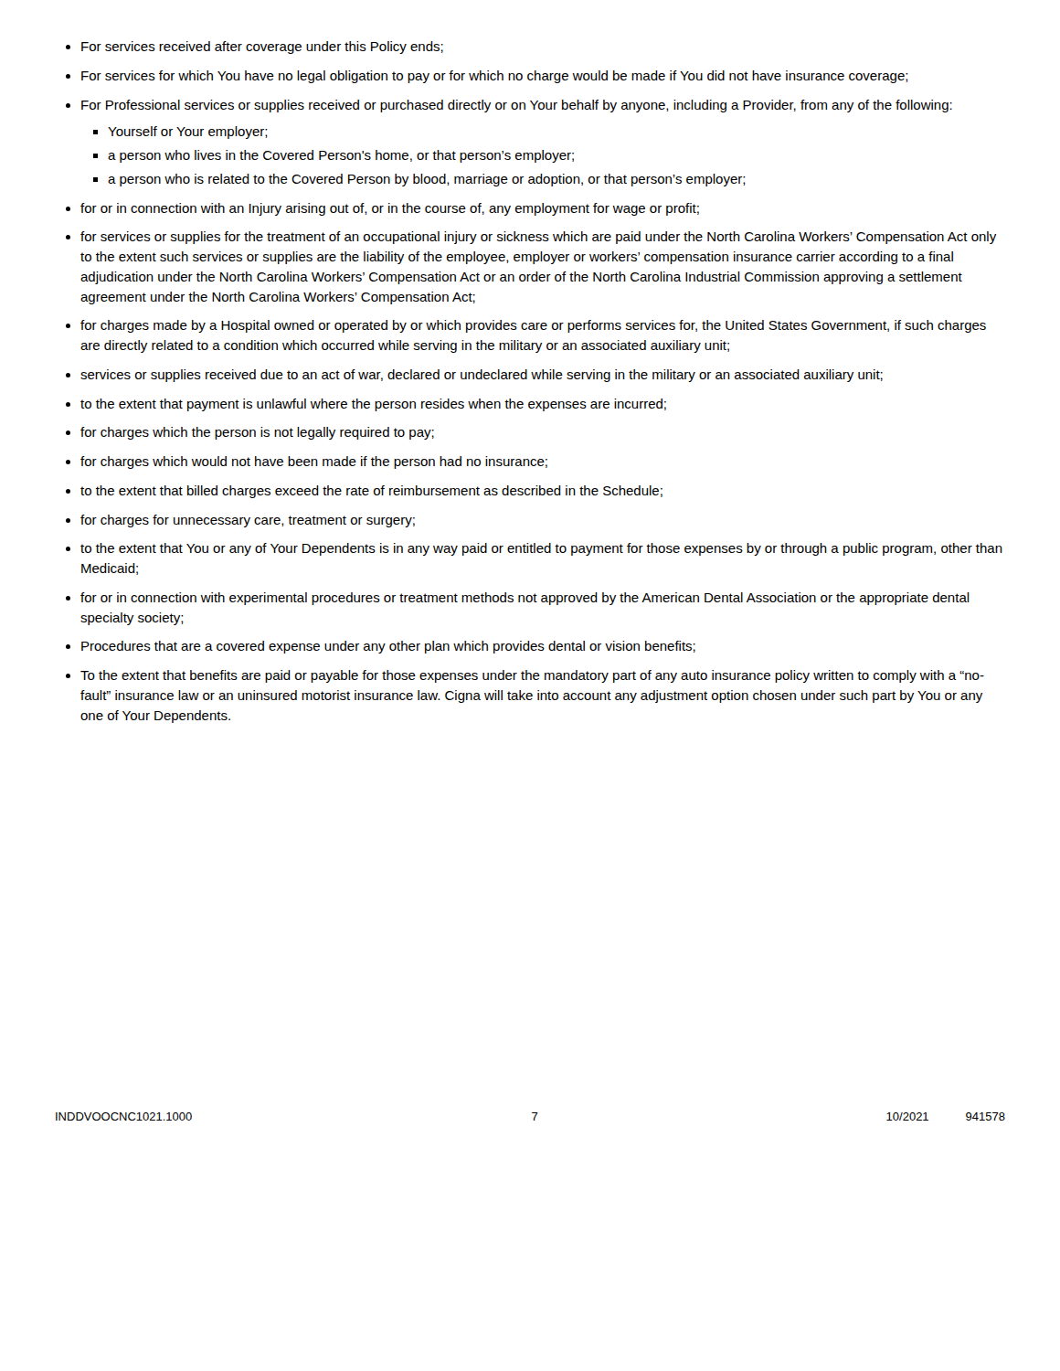For services received after coverage under this Policy ends;
For services for which You have no legal obligation to pay or for which no charge would be made if You did not have insurance coverage;
For Professional services or supplies received or purchased directly or on Your behalf by anyone, including a Provider, from any of the following:
Yourself or Your employer;
a person who lives in the Covered Person's home, or that person’s employer;
a person who is related to the Covered Person by blood, marriage or adoption, or that person’s employer;
for or in connection with an Injury arising out of, or in the course of, any employment for wage or profit;
for services or supplies for the treatment of an occupational injury or sickness which are paid under the North Carolina Workers’ Compensation Act only to the extent such services or supplies are the liability of the employee, employer or workers’ compensation insurance carrier according to a final adjudication under the North Carolina Workers’ Compensation Act or an order of the North Carolina Industrial Commission approving a settlement agreement under the North Carolina Workers’ Compensation Act;
for charges made by a Hospital owned or operated by or which provides care or performs services for, the United States Government, if such charges are directly related to a condition which occurred while serving in the military or an associated auxiliary unit;
services or supplies received due to an act of war, declared or undeclared while serving in the military or an associated auxiliary unit;
to the extent that payment is unlawful where the person resides when the expenses are incurred;
for charges which the person is not legally required to pay;
for charges which would not have been made if the person had no insurance;
to the extent that billed charges exceed the rate of reimbursement as described in the Schedule;
for charges for unnecessary care, treatment or surgery;
to the extent that You or any of Your Dependents is in any way paid or entitled to payment for those expenses by or through a public program, other than Medicaid;
for or in connection with experimental procedures or treatment methods not approved by the American Dental Association or the appropriate dental specialty society;
Procedures that are a covered expense under any other plan which provides dental or vision benefits;
To the extent that benefits are paid or payable for those expenses under the mandatory part of any auto insurance policy written to comply with a “no-fault” insurance law or an uninsured motorist insurance law. Cigna will take into account any adjustment option chosen under such part by You or any one of Your Dependents.
INDDVOOCNC1021.1000
7
10/2021941578